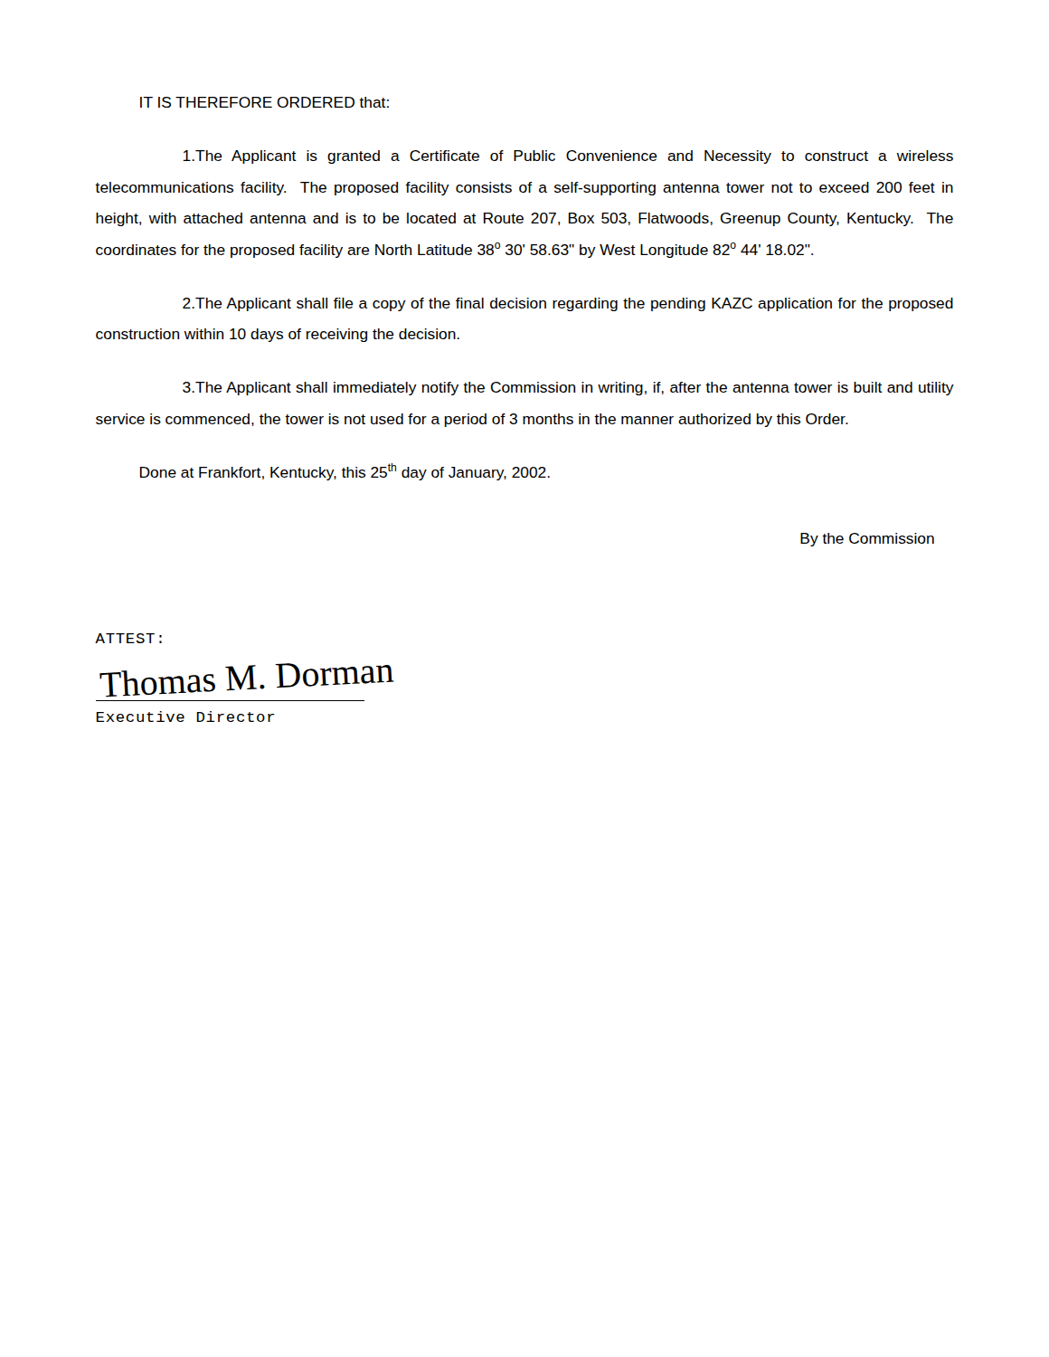IT IS THEREFORE ORDERED that:
1. The Applicant is granted a Certificate of Public Convenience and Necessity to construct a wireless telecommunications facility. The proposed facility consists of a self-supporting antenna tower not to exceed 200 feet in height, with attached antenna and is to be located at Route 207, Box 503, Flatwoods, Greenup County, Kentucky. The coordinates for the proposed facility are North Latitude 38o 30' 58.63" by West Longitude 82o 44' 18.02".
2. The Applicant shall file a copy of the final decision regarding the pending KAZC application for the proposed construction within 10 days of receiving the decision.
3. The Applicant shall immediately notify the Commission in writing, if, after the antenna tower is built and utility service is commenced, the tower is not used for a period of 3 months in the manner authorized by this Order.
Done at Frankfort, Kentucky, this 25th day of January, 2002.
By the Commission
ATTEST:
Thomas M. Dorman
Executive Director